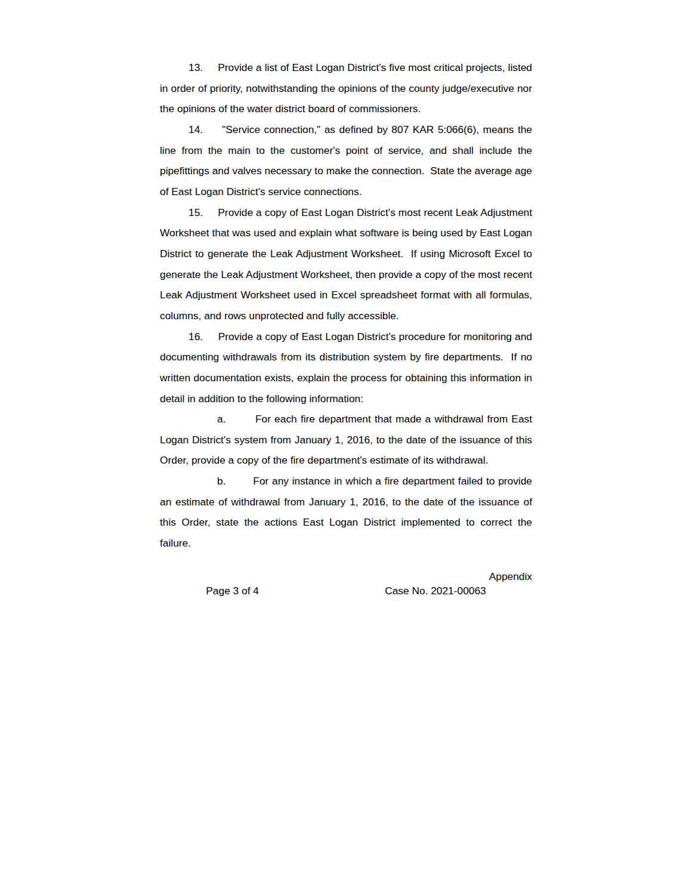13. Provide a list of East Logan District's five most critical projects, listed in order of priority, notwithstanding the opinions of the county judge/executive nor the opinions of the water district board of commissioners.
14. "Service connection," as defined by 807 KAR 5:066(6), means the line from the main to the customer's point of service, and shall include the pipefittings and valves necessary to make the connection. State the average age of East Logan District's service connections.
15. Provide a copy of East Logan District's most recent Leak Adjustment Worksheet that was used and explain what software is being used by East Logan District to generate the Leak Adjustment Worksheet. If using Microsoft Excel to generate the Leak Adjustment Worksheet, then provide a copy of the most recent Leak Adjustment Worksheet used in Excel spreadsheet format with all formulas, columns, and rows unprotected and fully accessible.
16. Provide a copy of East Logan District's procedure for monitoring and documenting withdrawals from its distribution system by fire departments. If no written documentation exists, explain the process for obtaining this information in detail in addition to the following information:
a. For each fire department that made a withdrawal from East Logan District's system from January 1, 2016, to the date of the issuance of this Order, provide a copy of the fire department's estimate of its withdrawal.
b. For any instance in which a fire department failed to provide an estimate of withdrawal from January 1, 2016, to the date of the issuance of this Order, state the actions East Logan District implemented to correct the failure.
Appendix
Page 3 of 4
Case No. 2021-00063